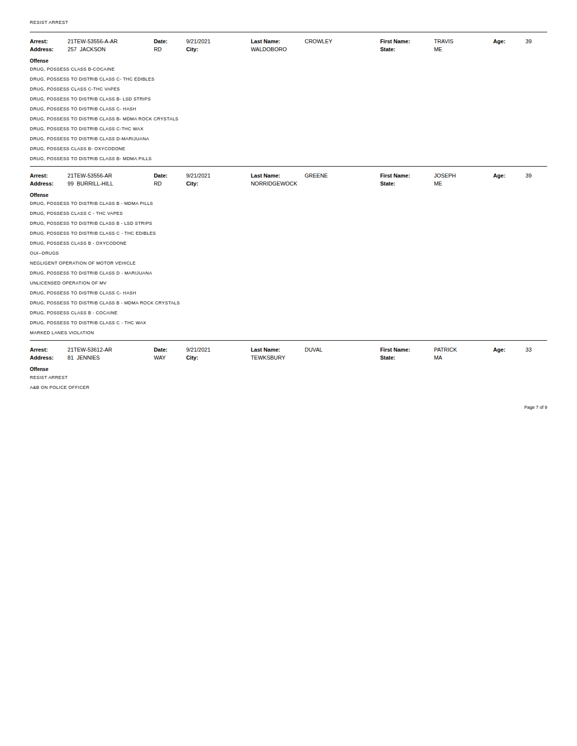RESIST ARREST
| Arrest: | 21TEW-53556-A-AR | Date: | 9/21/2021 | Last Name: | CROWLEY | First Name: | TRAVIS | Age: | 39 |
| Address: | 257 JACKSON | RD | City: | WALDOBORO | State: | ME | | |
Offense
DRUG, POSSESS CLASS B-COCAINE
DRUG, POSSESS TO DISTRIB CLASS C- THC EDIBLES
DRUG, POSSESS CLASS C-THC VAPES
DRUG, POSSESS TO DISTRIB CLASS B- LSD STRIPS
DRUG, POSSESS TO DISTRIB CLASS C- HASH
DRUG, POSSESS TO DISTRIB CLASS B- MDMA ROCK CRYSTALS
DRUG, POSSESS TO DISTRIB CLASS C-THC WAX
DRUG, POSSESS TO DISTRIB CLASS D-MARIJUANA
DRUG, POSSESS CLASS B- OXYCODONE
DRUG, POSSESS TO DISTRIB CLASS B- MDMA PILLS
| Arrest: | 21TEW-53556-AR | Date: | 9/21/2021 | Last Name: | GREENE | First Name: | JOSEPH | Age: | 39 |
| Address: | 99 BURRILL-HILL | RD | City: | NORRIDGEWOCK | State: | ME | | |
Offense
DRUG, POSSESS TO DISTRIB CLASS B - MDMA PILLS
DRUG, POSSESS CLASS C - THC VAPES
DRUG, POSSESS TO DISTRIB CLASS B - LSD STRIPS
DRUG, POSSESS TO DISTRIB CLASS C - THC EDIBLES
DRUG, POSSESS CLASS B - OXYCODONE
OUI--DRUGS
NEGLIGENT OPERATION OF MOTOR VEHICLE
DRUG, POSSESS TO DISTRIB CLASS D - MARIJUANA
UNLICENSED OPERATION OF MV
DRUG, POSSESS TO DISTRIB CLASS C- HASH
DRUG, POSSESS TO DISTRIB CLASS B - MDMA ROCK CRYSTALS
DRUG, POSSESS CLASS B - COCAINE
DRUG, POSSESS TO DISTRIB CLASS C - THC WAX
MARKED LANES VIOLATION
| Arrest: | 21TEW-53612-AR | Date: | 9/21/2021 | Last Name: | DUVAL | First Name: | PATRICK | Age: | 33 |
| Address: | 81 JENNIES | WAY | City: | TEWKSBURY | State: | MA | | |
Offense
RESIST ARREST
A&B ON POLICE OFFICER
Page 7 of 9